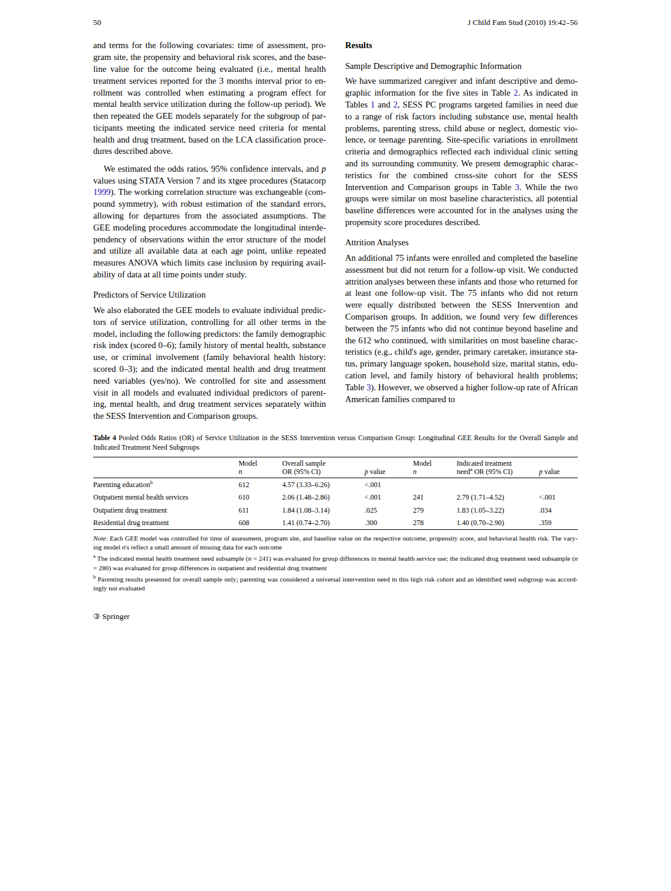50 J Child Fam Stud (2010) 19:42–56
and terms for the following covariates: time of assessment, program site, the propensity and behavioral risk scores, and the baseline value for the outcome being evaluated (i.e., mental health treatment services reported for the 3 months interval prior to enrollment was controlled when estimating a program effect for mental health service utilization during the follow-up period). We then repeated the GEE models separately for the subgroup of participants meeting the indicated service need criteria for mental health and drug treatment, based on the LCA classification procedures described above.
We estimated the odds ratios, 95% confidence intervals, and p values using STATA Version 7 and its xtgee procedures (Statacorp 1999). The working correlation structure was exchangeable (compound symmetry), with robust estimation of the standard errors, allowing for departures from the associated assumptions. The GEE modeling procedures accommodate the longitudinal interdependency of observations within the error structure of the model and utilize all available data at each age point, unlike repeated measures ANOVA which limits case inclusion by requiring availability of data at all time points under study.
Predictors of Service Utilization
We also elaborated the GEE models to evaluate individual predictors of service utilization, controlling for all other terms in the model, including the following predictors: the family demographic risk index (scored 0–6); family history of mental health, substance use, or criminal involvement (family behavioral health history: scored 0–3); and the indicated mental health and drug treatment need variables (yes/no). We controlled for site and assessment visit in all models and evaluated individual predictors of parenting, mental health, and drug treatment services separately within the SESS Intervention and Comparison groups.
Results
Sample Descriptive and Demographic Information
We have summarized caregiver and infant descriptive and demographic information for the five sites in Table 2. As indicated in Tables 1 and 2, SESS PC programs targeted families in need due to a range of risk factors including substance use, mental health problems, parenting stress, child abuse or neglect, domestic violence, or teenage parenting. Site-specific variations in enrollment criteria and demographics reflected each individual clinic setting and its surrounding community. We present demographic characteristics for the combined cross-site cohort for the SESS Intervention and Comparison groups in Table 3. While the two groups were similar on most baseline characteristics, all potential baseline differences were accounted for in the analyses using the propensity score procedures described.
Attrition Analyses
An additional 75 infants were enrolled and completed the baseline assessment but did not return for a follow-up visit. We conducted attrition analyses between these infants and those who returned for at least one follow-up visit. The 75 infants who did not return were equally distributed between the SESS Intervention and Comparison groups. In addition, we found very few differences between the 75 infants who did not continue beyond baseline and the 612 who continued, with similarities on most baseline characteristics (e.g., child's age, gender, primary caretaker, insurance status, primary language spoken, household size, marital status, education level, and family history of behavioral health problems; Table 3). However, we observed a higher follow-up rate of African American families compared to
Table 4 Pooled Odds Ratios (OR) of Service Utilization in the SESS Intervention versus Comparison Group: Longitudinal GEE Results for the Overall Sample and Indicated Treatment Need Subgroups
| | Model n | Overall sample OR (95% CI) | p value | Model n | Indicated treatment need a OR (95% CI) | p value |
| --- | --- | --- | --- | --- | --- | --- |
| Parenting education b | 612 | 4.57 (3.33–6.26) | <.001 | | | |
| Outpatient mental health services | 610 | 2.06 (1.48–2.86) | <.001 | 241 | 2.79 (1.71–4.52) | <.001 |
| Outpatient drug treatment | 611 | 1.84 (1.08–3.14) | .025 | 279 | 1.83 (1.05–3.22) | .034 |
| Residential drug treatment | 608 | 1.41 (0.74–2.70) | .300 | 278 | 1.40 (0.70–2.90) | .359 |
Note: Each GEE model was controlled for time of assessment, program site, and baseline value on the respective outcome, propensity score, and behavioral health risk. The varying model n's reflect a small amount of missing data for each outcome
a The indicated mental health treatment need subsample (n = 241) was evaluated for group differences in mental health service use; the indicated drug treatment need subsample (n = 280) was evaluated for group differences in outpatient and residential drug treatment
b Parenting results presented for overall sample only; parenting was considered a universal intervention need in this high risk cohort and an identified need subgroup was accordingly not evaluated
③ Springer